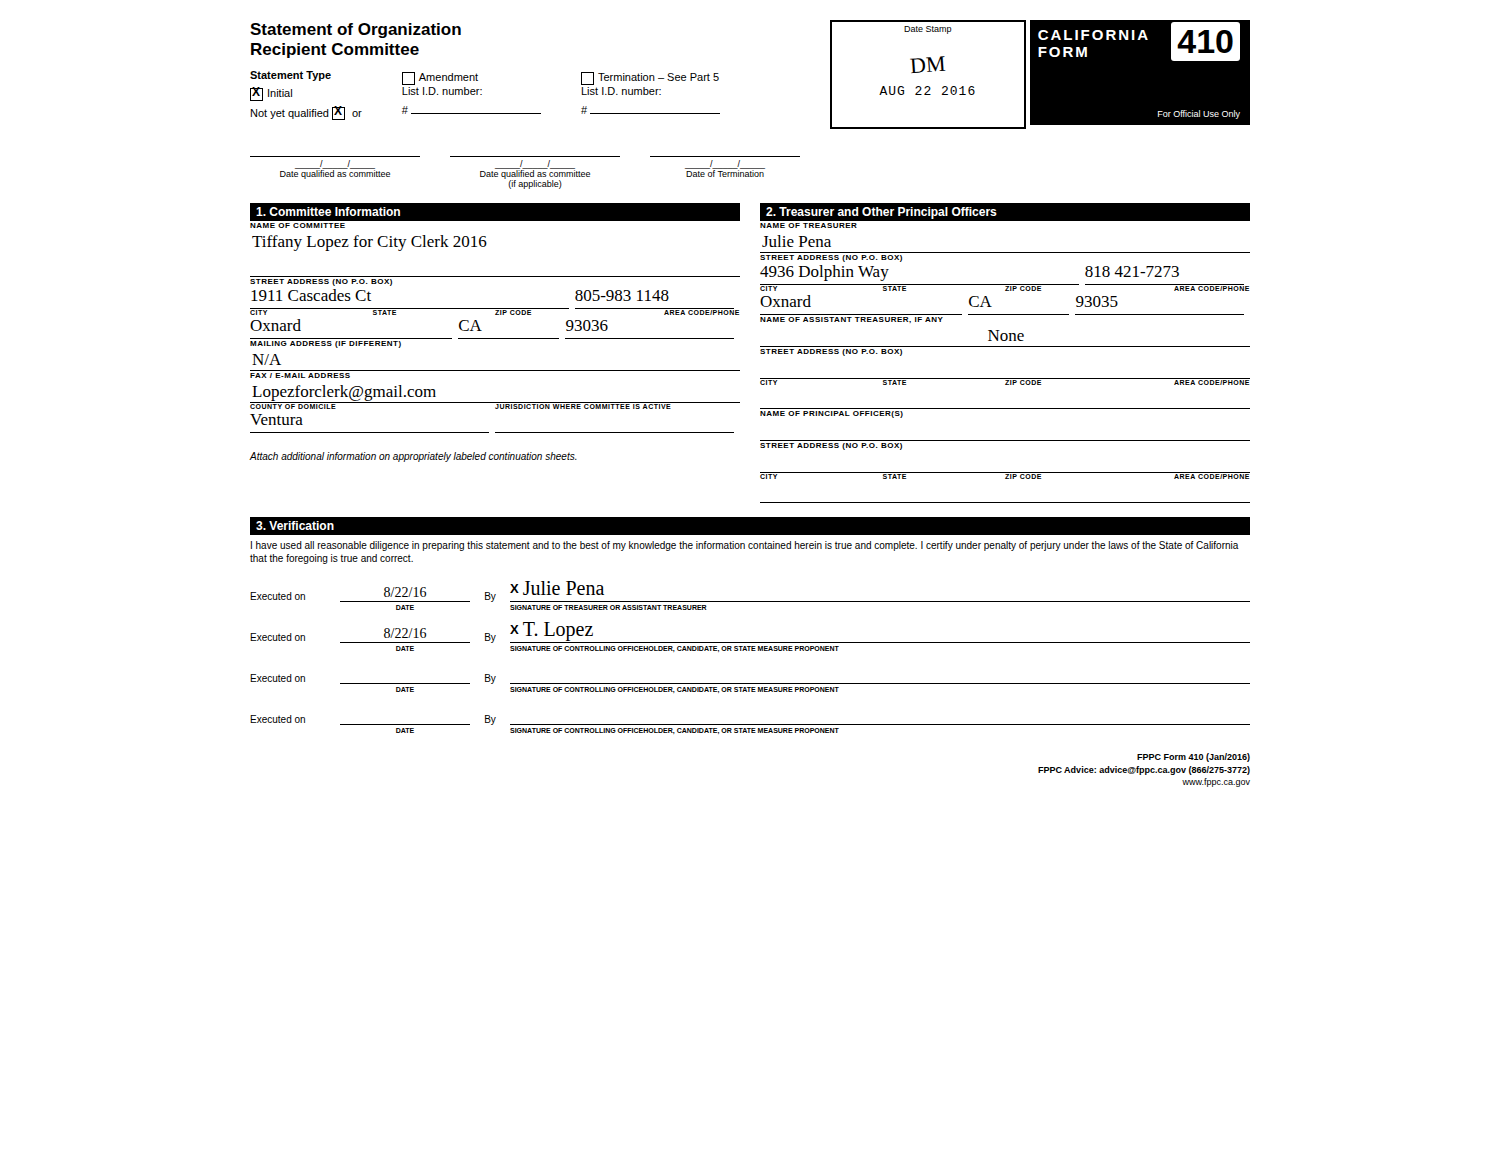Statement of Organization
Recipient Committee
Statement Type
Initial
Not yet qualified or
Amendment
List I.D. number:
#
Termination – See Part 5
List I.D. number:
#
_____/_____/_____
Date qualified as committee
_____/_____/_____
Date qualified as committee
(if applicable)
_____/_____/_____
Date of Termination
Date Stamp
DM
AUG 22 2016
CALIFORNIA
FORM
410
For Official Use Only
1. Committee Information
Name of Committee
Tiffany Lopez for City Clerk 2016
Street Address (No P.O. Box)
1911 Cascades Ct
805-983 1148
CITY STATE ZIP CODE AREA CODE/PHONE
Oxnard
CA
93036
Mailing Address (if different)
N/A
Fax / E-mail Address
Lopezforclerk@gmail.com
COUNTY OF DOMICILE JURISDICTION WHERE COMMITTEE IS ACTIVE
Ventura
Attach additional information on appropriately labeled continuation sheets.
2. Treasurer and Other Principal Officers
Name of Treasurer
Julie Pena
Street Address (No P.O. Box)
4936 Dolphin Way
818 421-7273
CITY STATE ZIP CODE AREA CODE/PHONE
Oxnard
CA
93035
Name of Assistant Treasurer, if any
None
Street Address (No P.O. Box)
CITY STATE ZIP CODE AREA CODE/PHONE
Name of Principal Officer(s)
Street Address (No P.O. Box)
CITY STATE ZIP CODE AREA CODE/PHONE
3. Verification
I have used all reasonable diligence in preparing this statement and to the best of my knowledge the information contained herein is true and complete. I certify under penalty of perjury under the laws of the State of California that the foregoing is true and correct.
Executed on
8/22/16 DATE
By
XJulie Pena SIGNATURE OF TREASURER OR ASSISTANT TREASURER
Executed on
8/22/16 DATE
By
XT. Lopez SIGNATURE OF CONTROLLING OFFICEHOLDER, CANDIDATE, OR STATE MEASURE PROPONENT
Executed on
DATE
By
SIGNATURE OF CONTROLLING OFFICEHOLDER, CANDIDATE, OR STATE MEASURE PROPONENT
Executed on
DATE
By
SIGNATURE OF CONTROLLING OFFICEHOLDER, CANDIDATE, OR STATE MEASURE PROPONENT
FPPC Form 410 (Jan/2016)
FPPC Advice: advice@fppc.ca.gov (866/275-3772)
www.fppc.ca.gov